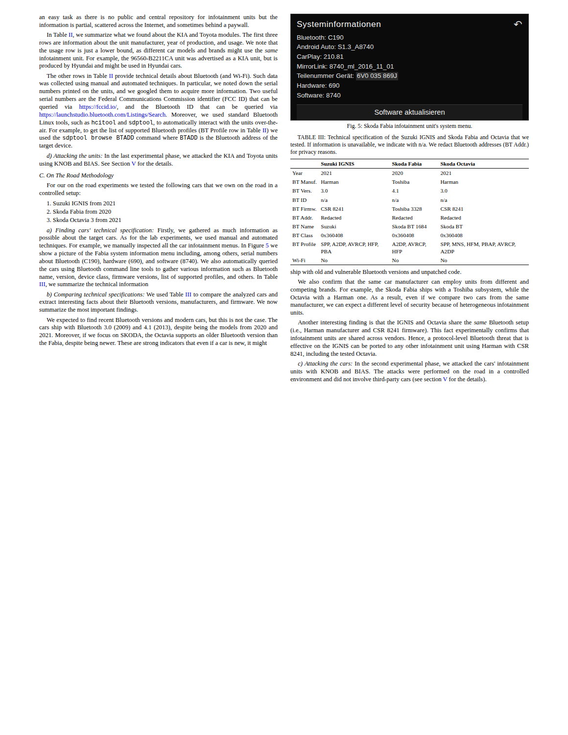an easy task as there is no public and central repository for infotainment units but the information is partial, scattered across the Internet, and sometimes behind a paywall.
In Table II, we summarize what we found about the KIA and Toyota modules. The first three rows are information about the unit manufacturer, year of production, and usage. We note that the usage row is just a lower bound, as different car models and brands might use the same infotainment unit. For example, the 96560-B2211CA unit was advertised as a KIA unit, but is produced by Hyundai and might be used in Hyundai cars.
The other rows in Table II provide technical details about Bluetooth (and Wi-Fi). Such data was collected using manual and automated techniques. In particular, we noted down the serial numbers printed on the units, and we googled them to acquire more information. Two useful serial numbers are the Federal Communications Commission identifier (FCC ID) that can be queried via https://fccid.io/, and the Bluetooth ID that can be queried via https://launchstudio.bluetooth.com/Listings/Search. Moreover, we used standard Bluetooth Linux tools, such as hcitool and sdptool, to automatically interact with the units over-the-air. For example, to get the list of supported Bluetooth profiles (BT Profile row in Table II) we used the sdptool browse BTADD command where BTADD is the Bluetooth address of the target device.
d) Attacking the units: In the last experimental phase, we attacked the KIA and Toyota units using KNOB and BIAS. See Section V for the details.
C. On The Road Methodology
For our on the road experiments we tested the following cars that we own on the road in a controlled setup:
Suzuki IGNIS from 2021
Skoda Fabia from 2020
Skoda Octavia 3 from 2021
a) Finding cars' technical specification: Firstly, we gathered as much information as possible about the target cars. As for the lab experiments, we used manual and automated techniques. For example, we manually inspected all the car infotainment menus. In Figure 5 we show a picture of the Fabia system information menu including, among others, serial numbers about Bluetooth (C190), hardware (690), and software (8740). We also automatically queried the cars using Bluetooth command line tools to gather various information such as Bluetooth name, version, device class, firmware versions, list of supported profiles, and others. In Table III, we summarize the technical information
b) Comparing technical specifications: We used Table III to compare the analyzed cars and extract interesting facts about their Bluetooth versions, manufacturers, and firmware. We now summarize the most important findings.
We expected to find recent Bluetooth versions and modern cars, but this is not the case. The cars ship with Bluetooth 3.0 (2009) and 4.1 (2013), despite being the models from 2020 and 2021. Moreover, if we focus on SKODA, the Octavia supports an older Bluetooth version than the Fabia, despite being newer. These are strong indicators that even if a car is new, it might
↶
Systeminformationen
Bluetooth: C190
Android Auto: S1.3_A8740
CarPlay: 210.81
MirrorLink: 8740_ml_2016_11_01
Teilenummer Gerät: 6V0 035 869J
Hardware: 690
Software: 8740
Software aktualisieren
Fig. 5: Skoda Fabia infotainment unit's system menu.
TABLE III: Technical specification of the Suzuki IGNIS and Skoda Fabia and Octavia that we tested. If information is unavailable, we indicate with n/a. We redact Bluetooth addresses (BT Addr.) for privacy reasons.
| | Suzuki IGNIS | Skoda Fabia | Skoda Octavia |
| --- | --- | --- | --- |
| Year | 2021 | 2020 | 2021 |
| BT Manuf. | Harman | Toshiba | Harman |
| BT Vers. | 3.0 | 4.1 | 3.0 |
| BT ID | n/a | n/a | n/a |
| BT Firmw. | CSR 8241 | Toshiba 3328 | CSR 8241 |
| BT Addr. | Redacted | Redacted | Redacted |
| BT Name | Suzuki | Skoda BT 1684 | Skoda BT |
| BT Class | 0x360408 | 0x360408 | 0x360408 |
| BT Profile | SPP, A2DP, AVRCP, HFP, PBA | A2DP, AVRCP, HFP | SPP, MNS, HFM, PBAP, AVRCP, A2DP |
| Wi-Fi | No | No | No |
ship with old and vulnerable Bluetooth versions and unpatched code.
We also confirm that the same car manufacturer can employ units from different and competing brands. For example, the Skoda Fabia ships with a Toshiba subsystem, while the Octavia with a Harman one. As a result, even if we compare two cars from the same manufacturer, we can expect a different level of security because of heterogeneous infotainment units.
Another interesting finding is that the IGNIS and Octavia share the same Bluetooth setup (i.e., Harman manufacturer and CSR 8241 firmware). This fact experimentally confirms that infotainment units are shared across vendors. Hence, a protocol-level Bluetooth threat that is effective on the IGNIS can be ported to any other infotainment unit using Harman with CSR 8241, including the tested Octavia.
c) Attacking the cars: In the second experimental phase, we attacked the cars' infotainment units with KNOB and BIAS. The attacks were performed on the road in a controlled environment and did not involve third-party cars (see section V for the details).